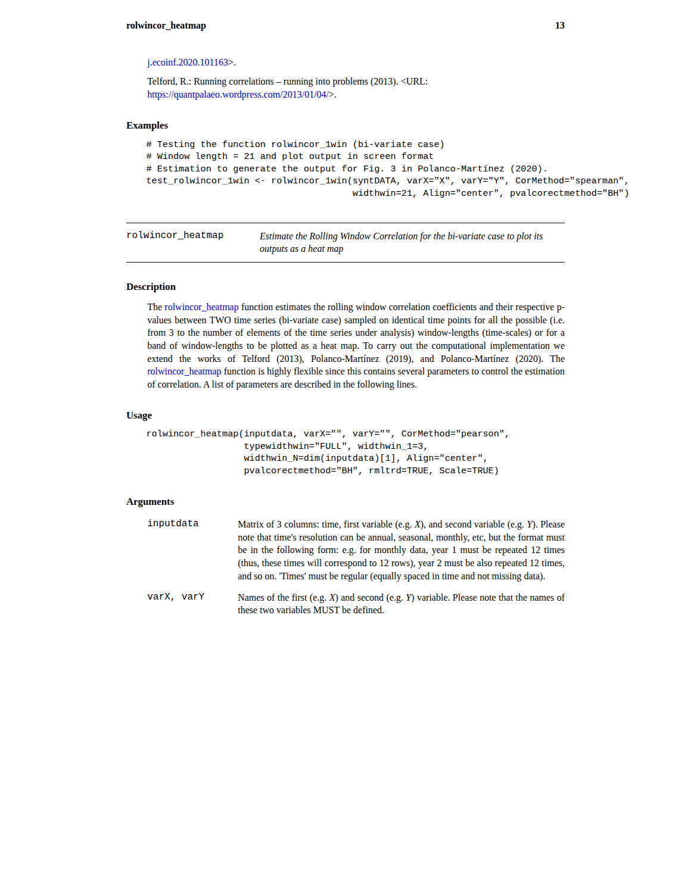rolwincor_heatmap 13
j.ecoinf.2020.101163>.
Telford, R.: Running correlations – running into problems (2013). <URL:
https://quantpalaeo.wordpress.com/2013/01/04/>.
Examples
# Testing the function rolwincor_1win (bi-variate case)
# Window length = 21 and plot output in screen format
# Estimation to generate the output for Fig. 3 in Polanco-Martínez (2020).
test_rolwincor_1win <- rolwincor_1win(syntDATA, varX="X", varY="Y", CorMethod="spearman",
                                      widthwin=21, Align="center", pvalcorectmethod="BH")
rolwincor_heatmap
Estimate the Rolling Window Correlation for the bi-variate case to plot its outputs as a heat map
Description
The rolwincor_heatmap function estimates the rolling window correlation coefficients and their respective p-values between TWO time series (bi-variate case) sampled on identical time points for all the possible (i.e. from 3 to the number of elements of the time series under analysis) window-lengths (time-scales) or for a band of window-lengths to be plotted as a heat map. To carry out the computational implementation we extend the works of Telford (2013), Polanco-Martínez (2019), and Polanco-Martínez (2020). The rolwincor_heatmap function is highly flexible since this contains several parameters to control the estimation of correlation. A list of parameters are described in the following lines.
Usage
rolwincor_heatmap(inputdata, varX="", varY="", CorMethod="pearson",
                  typewidthwin="FULL", widthwin_1=3,
                  widthwin_N=dim(inputdata)[1], Align="center",
                  pvalcorectmethod="BH", rmltrd=TRUE, Scale=TRUE)
Arguments
inputdata
Matrix of 3 columns: time, first variable (e.g. X), and second variable (e.g. Y). Please note that time's resolution can be annual, seasonal, monthly, etc, but the format must be in the following form: e.g. for monthly data, year 1 must be repeated 12 times (thus, these times will correspond to 12 rows), year 2 must be also repeated 12 times, and so on. 'Times' must be regular (equally spaced in time and not missing data).
varX, varY
Names of the first (e.g. X) and second (e.g. Y) variable. Please note that the names of these two variables MUST be defined.